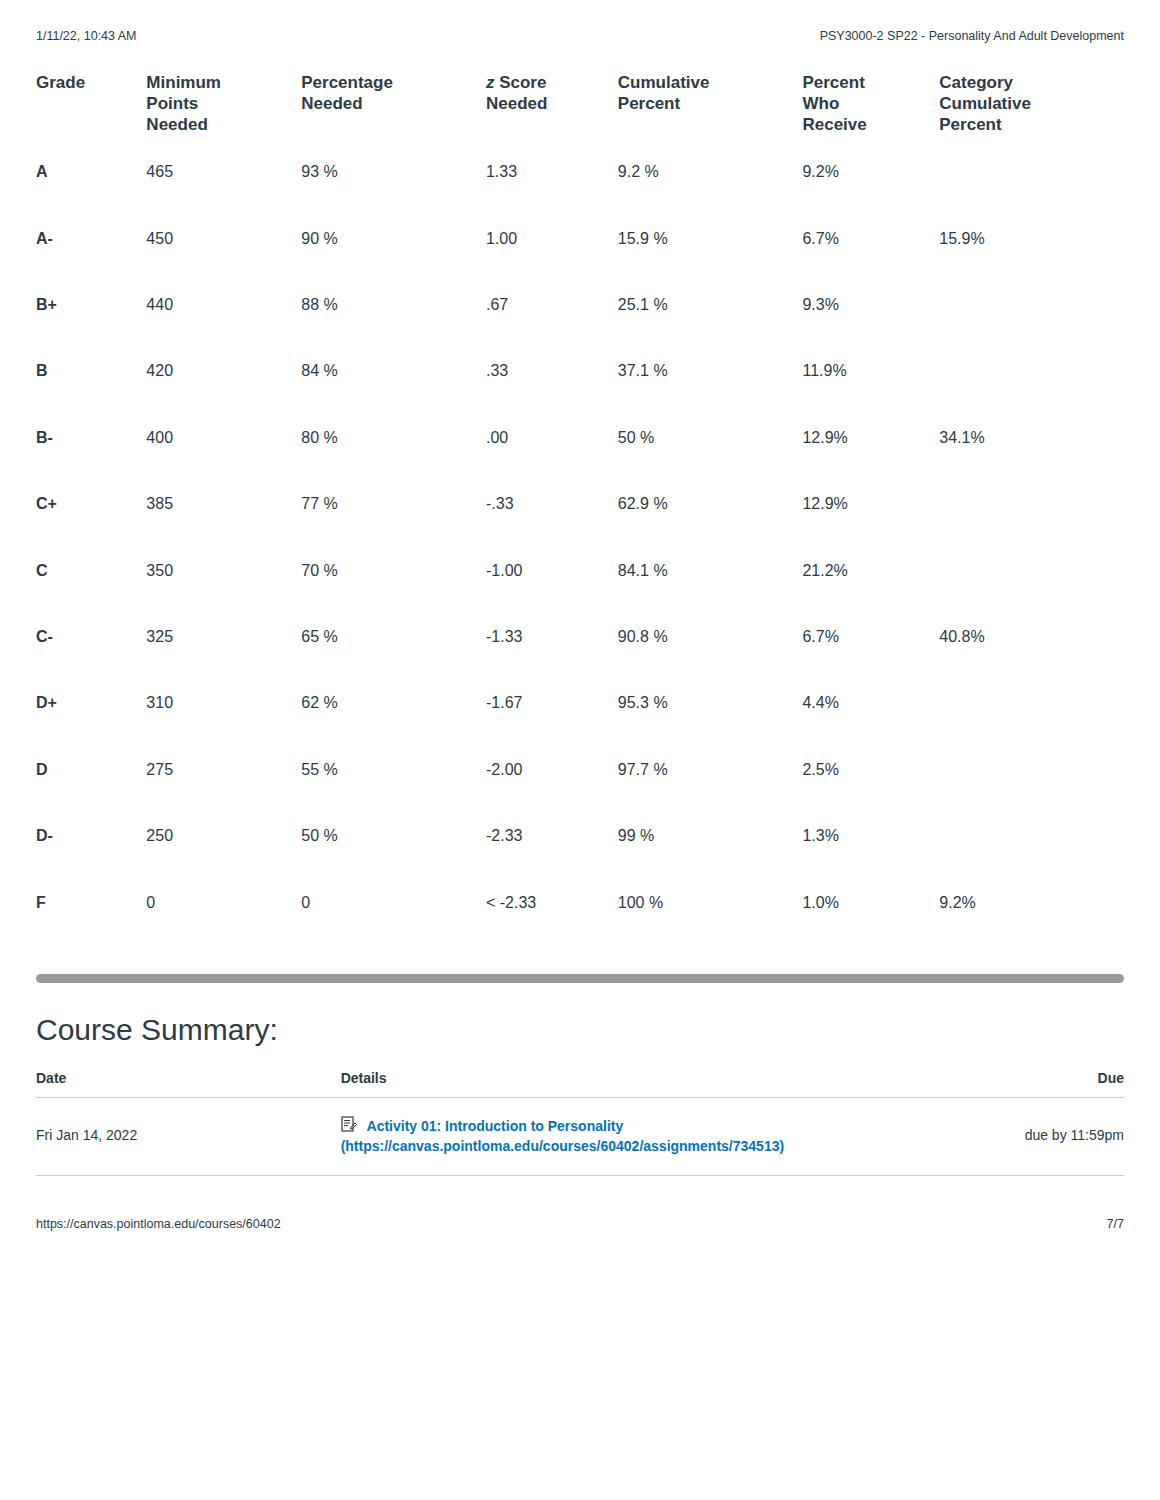1/11/22, 10:43 AM PSY3000-2 SP22 - Personality And Adult Development
| Grade | Minimum Points Needed | Percentage Needed | z Score Needed | Cumulative Percent | Percent Who Receive | Category Cumulative Percent |
| --- | --- | --- | --- | --- | --- | --- |
| A | 465 | 93 % | 1.33 | 9.2 % | 9.2% | |
| A- | 450 | 90 % | 1.00 | 15.9 % | 6.7% | 15.9% |
| B+ | 440 | 88 % | .67 | 25.1 % | 9.3% | |
| B | 420 | 84 % | .33 | 37.1 % | 11.9% | |
| B- | 400 | 80 % | .00 | 50 % | 12.9% | 34.1% |
| C+ | 385 | 77 % | -.33 | 62.9 % | 12.9% | |
| C | 350 | 70 % | -1.00 | 84.1 % | 21.2% | |
| C- | 325 | 65 % | -1.33 | 90.8 % | 6.7% | 40.8% |
| D+ | 310 | 62 % | -1.67 | 95.3 % | 4.4% | |
| D | 275 | 55 % | -2.00 | 97.7 % | 2.5% | |
| D- | 250 | 50 % | -2.33 | 99 % | 1.3% | |
| F | 0 | 0 | < -2.33 | 100 % | 1.0% | 9.2% |
Course Summary:
| Date | Details | Due |
| --- | --- | --- |
| Fri Jan 14, 2022 | Activity 01: Introduction to Personality (https://canvas.pointloma.edu/courses/60402/assignments/734513) | due by 11:59pm |
https://canvas.pointloma.edu/courses/60402 7/7